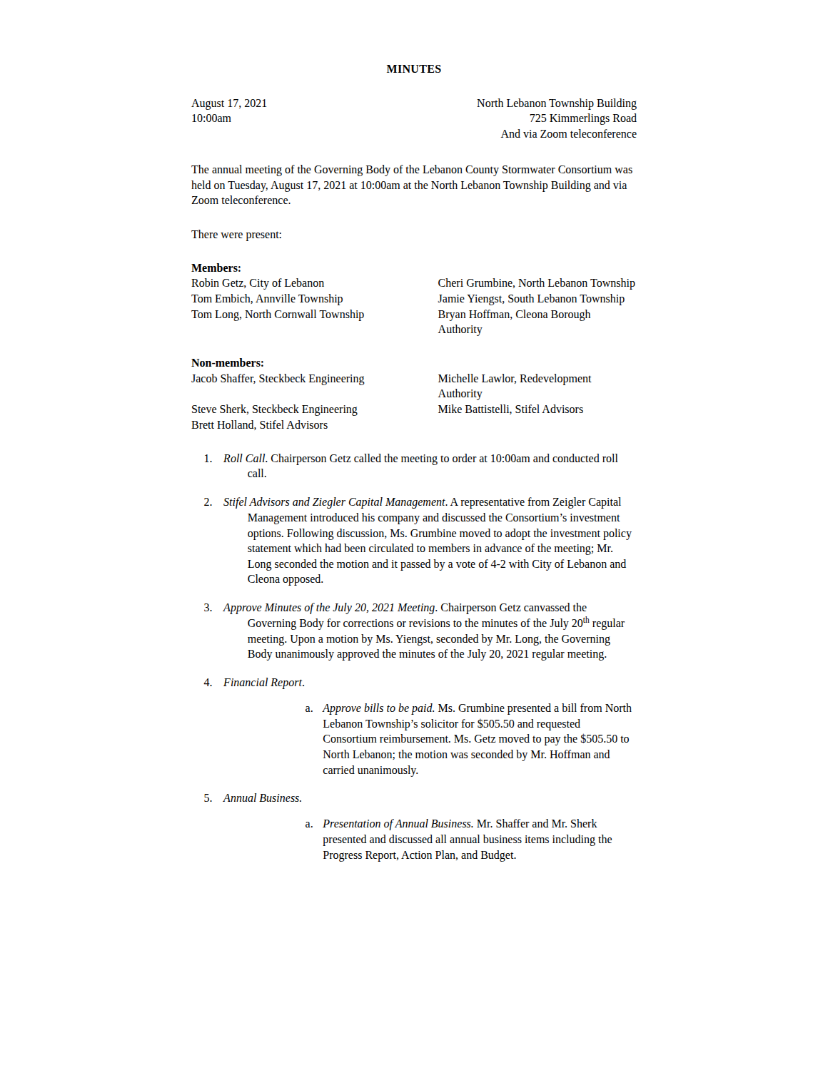MINUTES
| August 17, 2021 10:00am | North Lebanon Township Building 725 Kimmerlings Road And via Zoom teleconference |
The annual meeting of the Governing Body of the Lebanon County Stormwater Consortium was held on Tuesday, August 17, 2021 at 10:00am at the North Lebanon Township Building and via Zoom teleconference.
There were present:
Members:
| Robin Getz, City of Lebanon | Cheri Grumbine, North Lebanon Township |
| Tom Embich, Annville Township | Jamie Yiengst, South Lebanon Township |
| Tom Long, North Cornwall Township | Bryan Hoffman, Cleona Borough Authority |
Non-members:
| Jacob Shaffer, Steckbeck Engineering | Michelle Lawlor, Redevelopment Authority |
| Steve Sherk, Steckbeck Engineering | Mike Battistelli, Stifel Advisors |
| Brett Holland, Stifel Advisors | |
Roll Call. Chairperson Getz called the meeting to order at 10:00am and conducted roll call.
Stifel Advisors and Ziegler Capital Management. A representative from Zeigler Capital Management introduced his company and discussed the Consortium’s investment options. Following discussion, Ms. Grumbine moved to adopt the investment policy statement which had been circulated to members in advance of the meeting; Mr. Long seconded the motion and it passed by a vote of 4-2 with City of Lebanon and Cleona opposed.
Approve Minutes of the July 20, 2021 Meeting. Chairperson Getz canvassed the Governing Body for corrections or revisions to the minutes of the July 20th regular meeting. Upon a motion by Ms. Yiengst, seconded by Mr. Long, the Governing Body unanimously approved the minutes of the July 20, 2021 regular meeting.
Financial Report.
Approve bills to be paid. Ms. Grumbine presented a bill from North Lebanon Township’s solicitor for $505.50 and requested Consortium reimbursement. Ms. Getz moved to pay the $505.50 to North Lebanon; the motion was seconded by Mr. Hoffman and carried unanimously.
Annual Business.
Presentation of Annual Business. Mr. Shaffer and Mr. Sherk presented and discussed all annual business items including the Progress Report, Action Plan, and Budget.